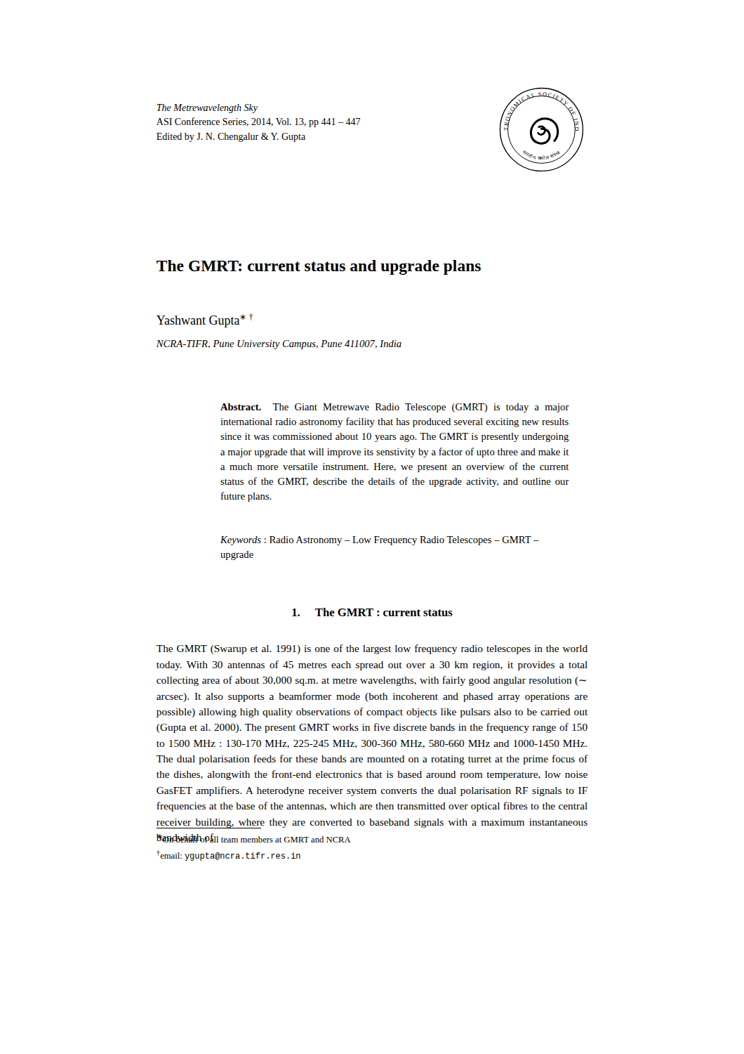The Metrewavelength Sky
ASI Conference Series, 2014, Vol. 13, pp 441 – 447
Edited by J. N. Chengalur & Y. Gupta
ASTRONOMICAL SOCIETY OF INDIA भारतीय खगोल संस्था
The GMRT: current status and upgrade plans
Yashwant Gupta∗ †
NCRA-TIFR, Pune University Campus, Pune 411007, India
Abstract. The Giant Metrewave Radio Telescope (GMRT) is today a major international radio astronomy facility that has produced several exciting new results since it was commissioned about 10 years ago. The GMRT is presently undergoing a major upgrade that will improve its senstivity by a factor of upto three and make it a much more versatile instrument. Here, we present an overview of the current status of the GMRT, describe the details of the upgrade activity, and outline our future plans.
Keywords : Radio Astronomy – Low Frequency Radio Telescopes – GMRT – upgrade
1. The GMRT : current status
The GMRT (Swarup et al. 1991) is one of the largest low frequency radio telescopes in the world today. With 30 antennas of 45 metres each spread out over a 30 km region, it provides a total collecting area of about 30,000 sq.m. at metre wavelengths, with fairly good angular resolution (∼ arcsec). It also supports a beamformer mode (both incoherent and phased array operations are possible) allowing high quality observations of compact objects like pulsars also to be carried out (Gupta et al. 2000). The present GMRT works in five discrete bands in the frequency range of 150 to 1500 MHz : 130-170 MHz, 225-245 MHz, 300-360 MHz, 580-660 MHz and 1000-1450 MHz. The dual polarisation feeds for these bands are mounted on a rotating turret at the prime focus of the dishes, alongwith the front-end electronics that is based around room temperature, low noise GasFET amplifiers. A heterodyne receiver system converts the dual polarisation RF signals to IF frequencies at the base of the antennas, which are then transmitted over optical fibres to the central receiver building, where they are converted to baseband signals with a maximum instantaneous bandwidth of
∗On behalf of all team members at GMRT and NCRA
†email: ygupta@ncra.tifr.res.in